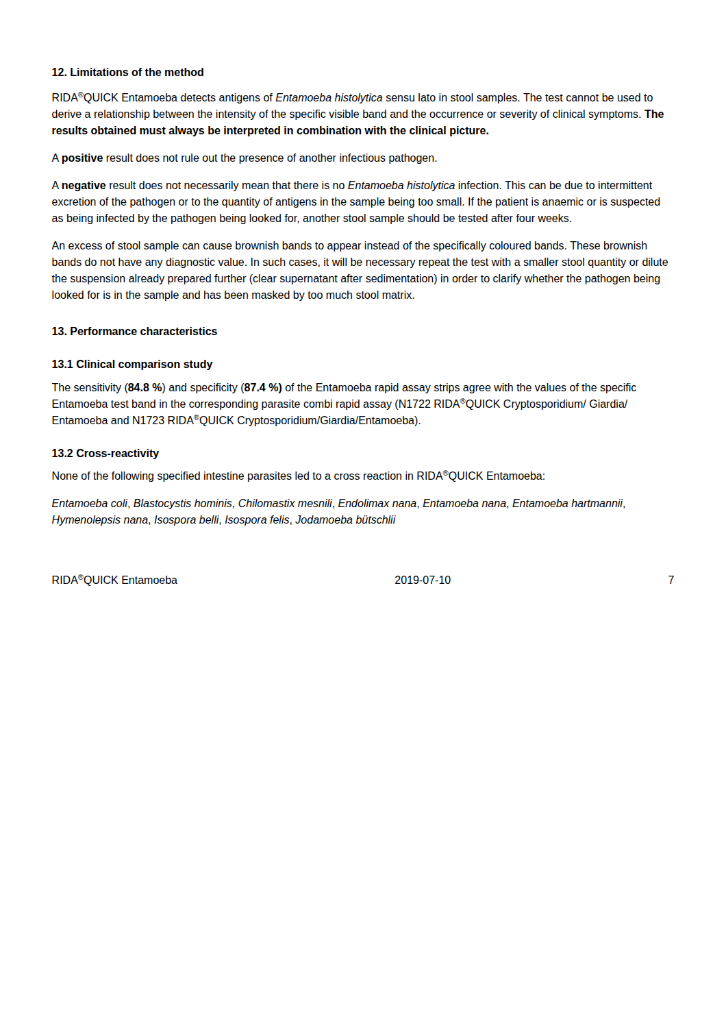12. Limitations of the method
RIDA®QUICK Entamoeba detects antigens of Entamoeba histolytica sensu lato in stool samples. The test cannot be used to derive a relationship between the intensity of the specific visible band and the occurrence or severity of clinical symptoms. The results obtained must always be interpreted in combination with the clinical picture.
A positive result does not rule out the presence of another infectious pathogen.
A negative result does not necessarily mean that there is no Entamoeba histolytica infection. This can be due to intermittent excretion of the pathogen or to the quantity of antigens in the sample being too small. If the patient is anaemic or is suspected as being infected by the pathogen being looked for, another stool sample should be tested after four weeks.
An excess of stool sample can cause brownish bands to appear instead of the specifically coloured bands. These brownish bands do not have any diagnostic value. In such cases, it will be necessary repeat the test with a smaller stool quantity or dilute the suspension already prepared further (clear supernatant after sedimentation) in order to clarify whether the pathogen being looked for is in the sample and has been masked by too much stool matrix.
13. Performance characteristics
13.1 Clinical comparison study
The sensitivity (84.8 %) and specificity (87.4 %) of the Entamoeba rapid assay strips agree with the values of the specific Entamoeba test band in the corresponding parasite combi rapid assay (N1722 RIDA®QUICK Cryptosporidium/ Giardia/ Entamoeba and N1723 RIDA®QUICK Cryptosporidium/Giardia/Entamoeba).
13.2 Cross-reactivity
None of the following specified intestine parasites led to a cross reaction in RIDA®QUICK Entamoeba:
Entamoeba coli, Blastocystis hominis, Chilomastix mesnili, Endolimax nana, Entamoeba nana, Entamoeba hartmannii, Hymenolepsis nana, Isospora belli, Isospora felis, Jodamoeba bütschlii
RIDA®QUICK Entamoeba 2019-07-10 7